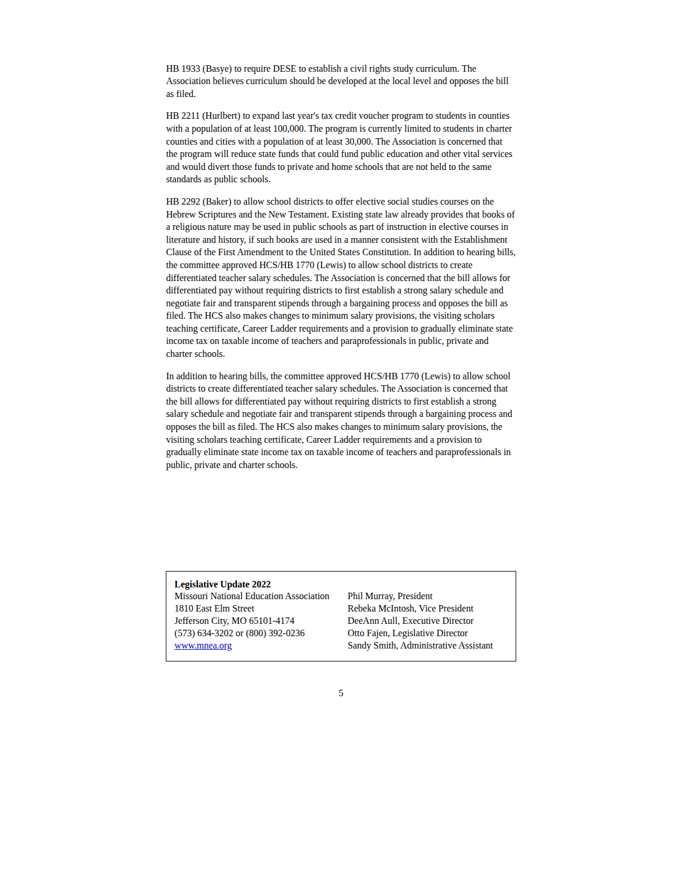HB 1933 (Basye) to require DESE to establish a civil rights study curriculum. The Association believes curriculum should be developed at the local level and opposes the bill as filed.
HB 2211 (Hurlbert) to expand last year's tax credit voucher program to students in counties with a population of at least 100,000. The program is currently limited to students in charter counties and cities with a population of at least 30,000. The Association is concerned that the program will reduce state funds that could fund public education and other vital services and would divert those funds to private and home schools that are not held to the same standards as public schools.
HB 2292 (Baker) to allow school districts to offer elective social studies courses on the Hebrew Scriptures and the New Testament. Existing state law already provides that books of a religious nature may be used in public schools as part of instruction in elective courses in literature and history, if such books are used in a manner consistent with the Establishment Clause of the First Amendment to the United States Constitution. In addition to hearing bills, the committee approved HCS/HB 1770 (Lewis) to allow school districts to create differentiated teacher salary schedules. The Association is concerned that the bill allows for differentiated pay without requiring districts to first establish a strong salary schedule and negotiate fair and transparent stipends through a bargaining process and opposes the bill as filed. The HCS also makes changes to minimum salary provisions, the visiting scholars teaching certificate, Career Ladder requirements and a provision to gradually eliminate state income tax on taxable income of teachers and paraprofessionals in public, private and charter schools.
In addition to hearing bills, the committee approved HCS/HB 1770 (Lewis) to allow school districts to create differentiated teacher salary schedules. The Association is concerned that the bill allows for differentiated pay without requiring districts to first establish a strong salary schedule and negotiate fair and transparent stipends through a bargaining process and opposes the bill as filed. The HCS also makes changes to minimum salary provisions, the visiting scholars teaching certificate, Career Ladder requirements and a provision to gradually eliminate state income tax on taxable income of teachers and paraprofessionals in public, private and charter schools.
| Legislative Update 2022 | |
| Missouri National Education Association | Phil Murray, President |
| 1810 East Elm Street | Rebeka McIntosh, Vice President |
| Jefferson City, MO 65101-4174 | DeeAnn Aull, Executive Director |
| (573) 634-3202 or (800) 392-0236 | Otto Fajen, Legislative Director |
| www.mnea.org | Sandy Smith, Administrative Assistant |
5